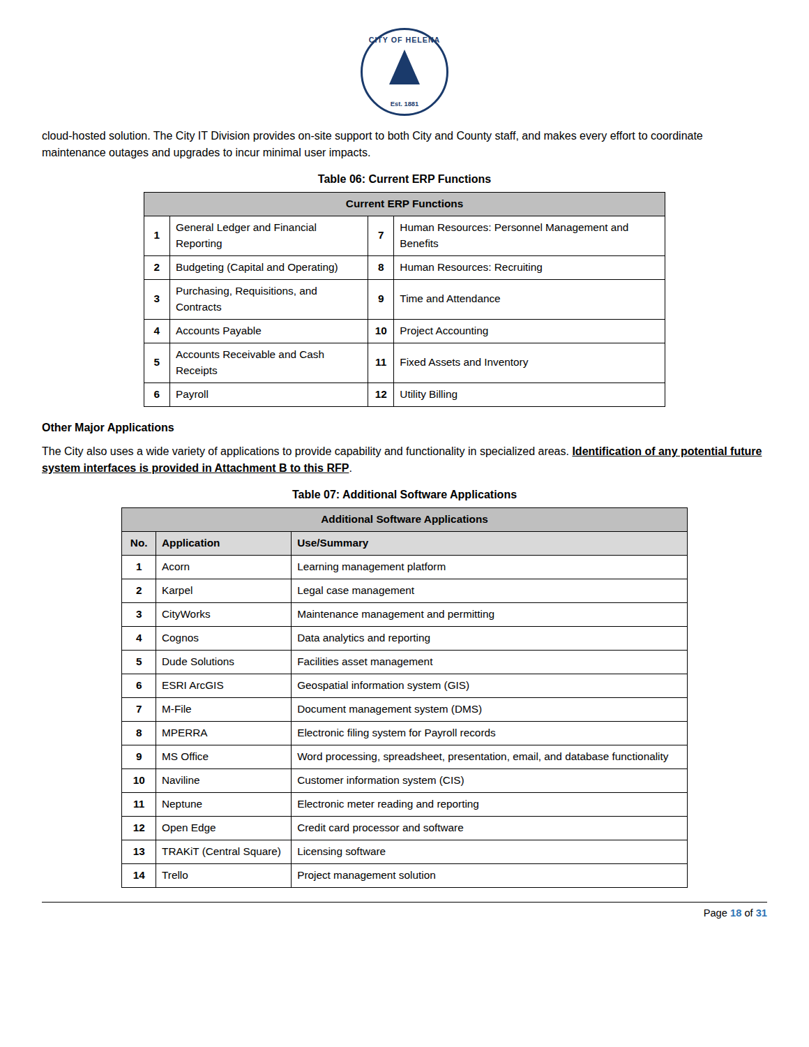CITY OF HELENA
Est. 1881
cloud-hosted solution. The City IT Division provides on-site support to both City and County staff, and makes every effort to coordinate maintenance outages and upgrades to incur minimal user impacts.
Table 06: Current ERP Functions
| Current ERP Functions |
| --- |
| 1 | General Ledger and Financial Reporting | 7 | Human Resources: Personnel Management and Benefits |
| 2 | Budgeting (Capital and Operating) | 8 | Human Resources: Recruiting |
| 3 | Purchasing, Requisitions, and Contracts | 9 | Time and Attendance |
| 4 | Accounts Payable | 10 | Project Accounting |
| 5 | Accounts Receivable and Cash Receipts | 11 | Fixed Assets and Inventory |
| 6 | Payroll | 12 | Utility Billing |
Other Major Applications
The City also uses a wide variety of applications to provide capability and functionality in specialized areas. Identification of any potential future system interfaces is provided in Attachment B to this RFP.
Table 07: Additional Software Applications
| Additional Software Applications |
| --- |
| No. | Application | Use/Summary |
| 1 | Acorn | Learning management platform |
| 2 | Karpel | Legal case management |
| 3 | CityWorks | Maintenance management and permitting |
| 4 | Cognos | Data analytics and reporting |
| 5 | Dude Solutions | Facilities asset management |
| 6 | ESRI ArcGIS | Geospatial information system (GIS) |
| 7 | M-File | Document management system (DMS) |
| 8 | MPERRA | Electronic filing system for Payroll records |
| 9 | MS Office | Word processing, spreadsheet, presentation, email, and database functionality |
| 10 | Naviline | Customer information system (CIS) |
| 11 | Neptune | Electronic meter reading and reporting |
| 12 | Open Edge | Credit card processor and software |
| 13 | TRAKiT (Central Square) | Licensing software |
| 14 | Trello | Project management solution |
Page 18 of 31